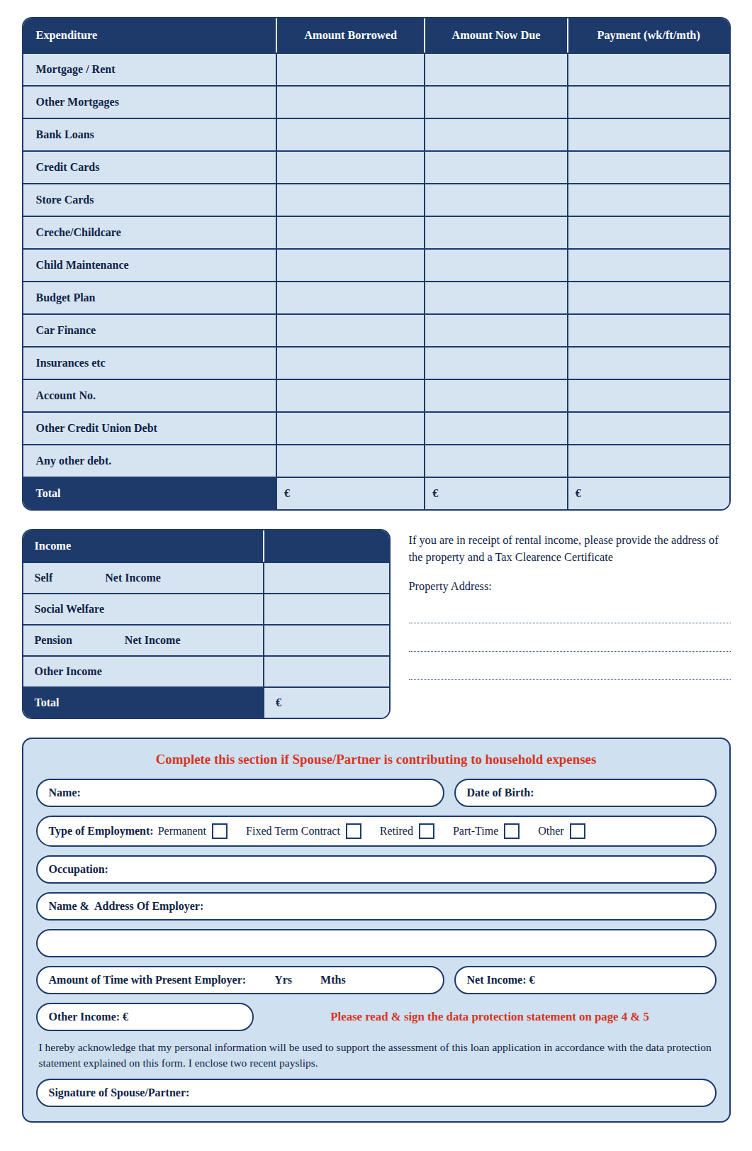| Expenditure | Amount Borrowed | Amount Now Due | Payment (wk/ft/mth) |
| --- | --- | --- | --- |
| Mortgage / Rent | | | |
| Other Mortgages | | | |
| Bank Loans | | | |
| Credit Cards | | | |
| Store Cards | | | |
| Creche/Childcare | | | |
| Child Maintenance | | | |
| Budget Plan | | | |
| Car Finance | | | |
| Insurances etc | | | |
| Account No. | | | |
| Other Credit Union Debt | | | |
| Any other debt. | | | |
| Total | € | € | € |
| Income | |
| --- | --- |
| Self Net Income | |
| Social Welfare | |
| Pension Net Income | |
| Other Income | |
| Total | € |
If you are in receipt of rental income, please provide the address of the property and a Tax Clearence Certificate
Property Address:
Complete this section if Spouse/Partner is contributing to household expenses
Name:
Date of Birth:
Type of Employment: Permanent Fixed Term Contract Retired Part-Time Other
Occupation:
Name & Address Of Employer:
Amount of Time with Present Employer: Yrs Mths
Net Income: €
Other Income: €
Please read & sign the data protection statement on page 4 & 5
I hereby acknowledge that my personal information will be used to support the assessment of this loan application in accordance with the data protection statement explained on this form. I enclose two recent payslips.
Signature of Spouse/Partner: